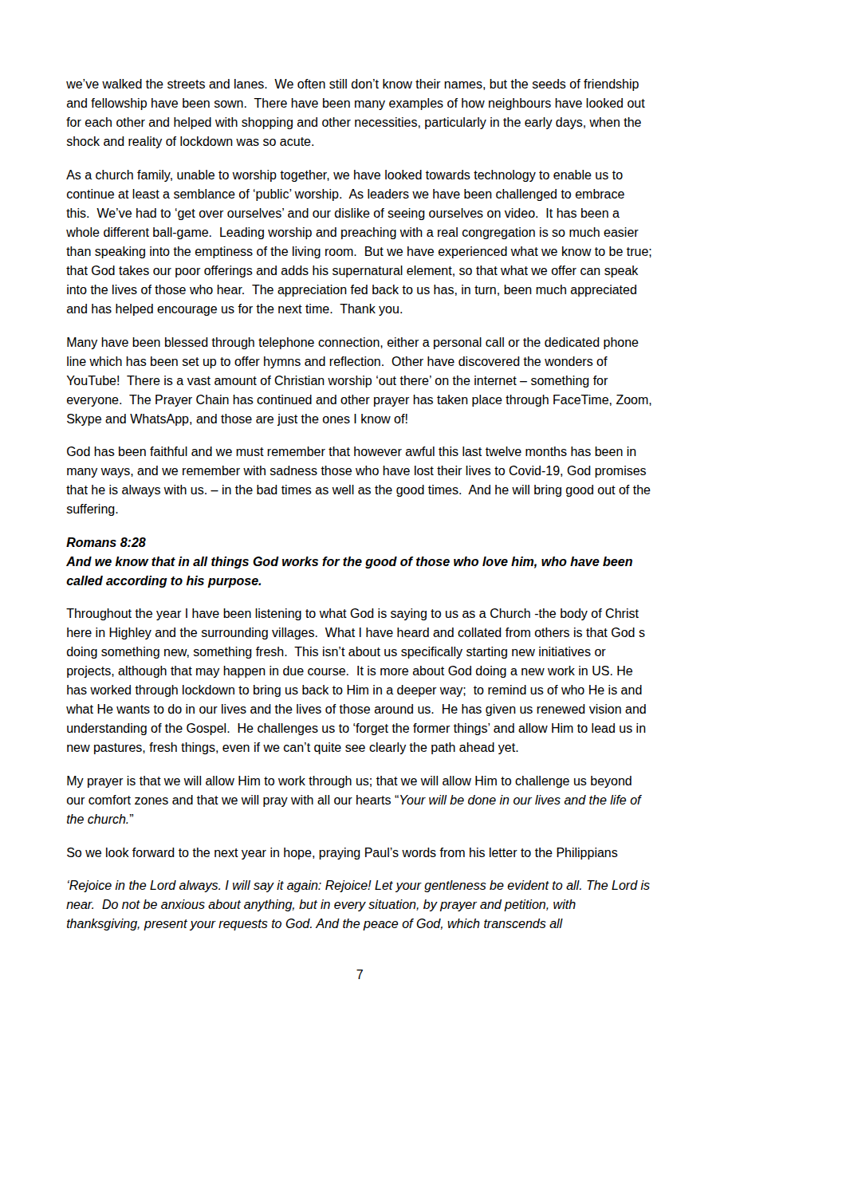we’ve walked the streets and lanes. We often still don’t know their names, but the seeds of friendship and fellowship have been sown. There have been many examples of how neighbours have looked out for each other and helped with shopping and other necessities, particularly in the early days, when the shock and reality of lockdown was so acute.
As a church family, unable to worship together, we have looked towards technology to enable us to continue at least a semblance of ‘public’ worship. As leaders we have been challenged to embrace this. We’ve had to ‘get over ourselves’ and our dislike of seeing ourselves on video. It has been a whole different ball-game. Leading worship and preaching with a real congregation is so much easier than speaking into the emptiness of the living room. But we have experienced what we know to be true; that God takes our poor offerings and adds his supernatural element, so that what we offer can speak into the lives of those who hear. The appreciation fed back to us has, in turn, been much appreciated and has helped encourage us for the next time. Thank you.
Many have been blessed through telephone connection, either a personal call or the dedicated phone line which has been set up to offer hymns and reflection. Other have discovered the wonders of YouTube! There is a vast amount of Christian worship ‘out there’ on the internet – something for everyone. The Prayer Chain has continued and other prayer has taken place through FaceTime, Zoom, Skype and WhatsApp, and those are just the ones I know of!
God has been faithful and we must remember that however awful this last twelve months has been in many ways, and we remember with sadness those who have lost their lives to Covid-19, God promises that he is always with us. – in the bad times as well as the good times. And he will bring good out of the suffering.
Romans 8:28
And we know that in all things God works for the good of those who love him, who have been called according to his purpose.
Throughout the year I have been listening to what God is saying to us as a Church -the body of Christ here in Highley and the surrounding villages. What I have heard and collated from others is that God s doing something new, something fresh. This isn’t about us specifically starting new initiatives or projects, although that may happen in due course. It is more about God doing a new work in US. He has worked through lockdown to bring us back to Him in a deeper way; to remind us of who He is and what He wants to do in our lives and the lives of those around us. He has given us renewed vision and understanding of the Gospel. He challenges us to ‘forget the former things’ and allow Him to lead us in new pastures, fresh things, even if we can’t quite see clearly the path ahead yet.
My prayer is that we will allow Him to work through us; that we will allow Him to challenge us beyond our comfort zones and that we will pray with all our hearts “Your will be done in our lives and the life of the church.”
So we look forward to the next year in hope, praying Paul’s words from his letter to the Philippians
‘Rejoice in the Lord always. I will say it again: Rejoice! Let your gentleness be evident to all. The Lord is near. Do not be anxious about anything, but in every situation, by prayer and petition, with thanksgiving, present your requests to God. And the peace of God, which transcends all
7